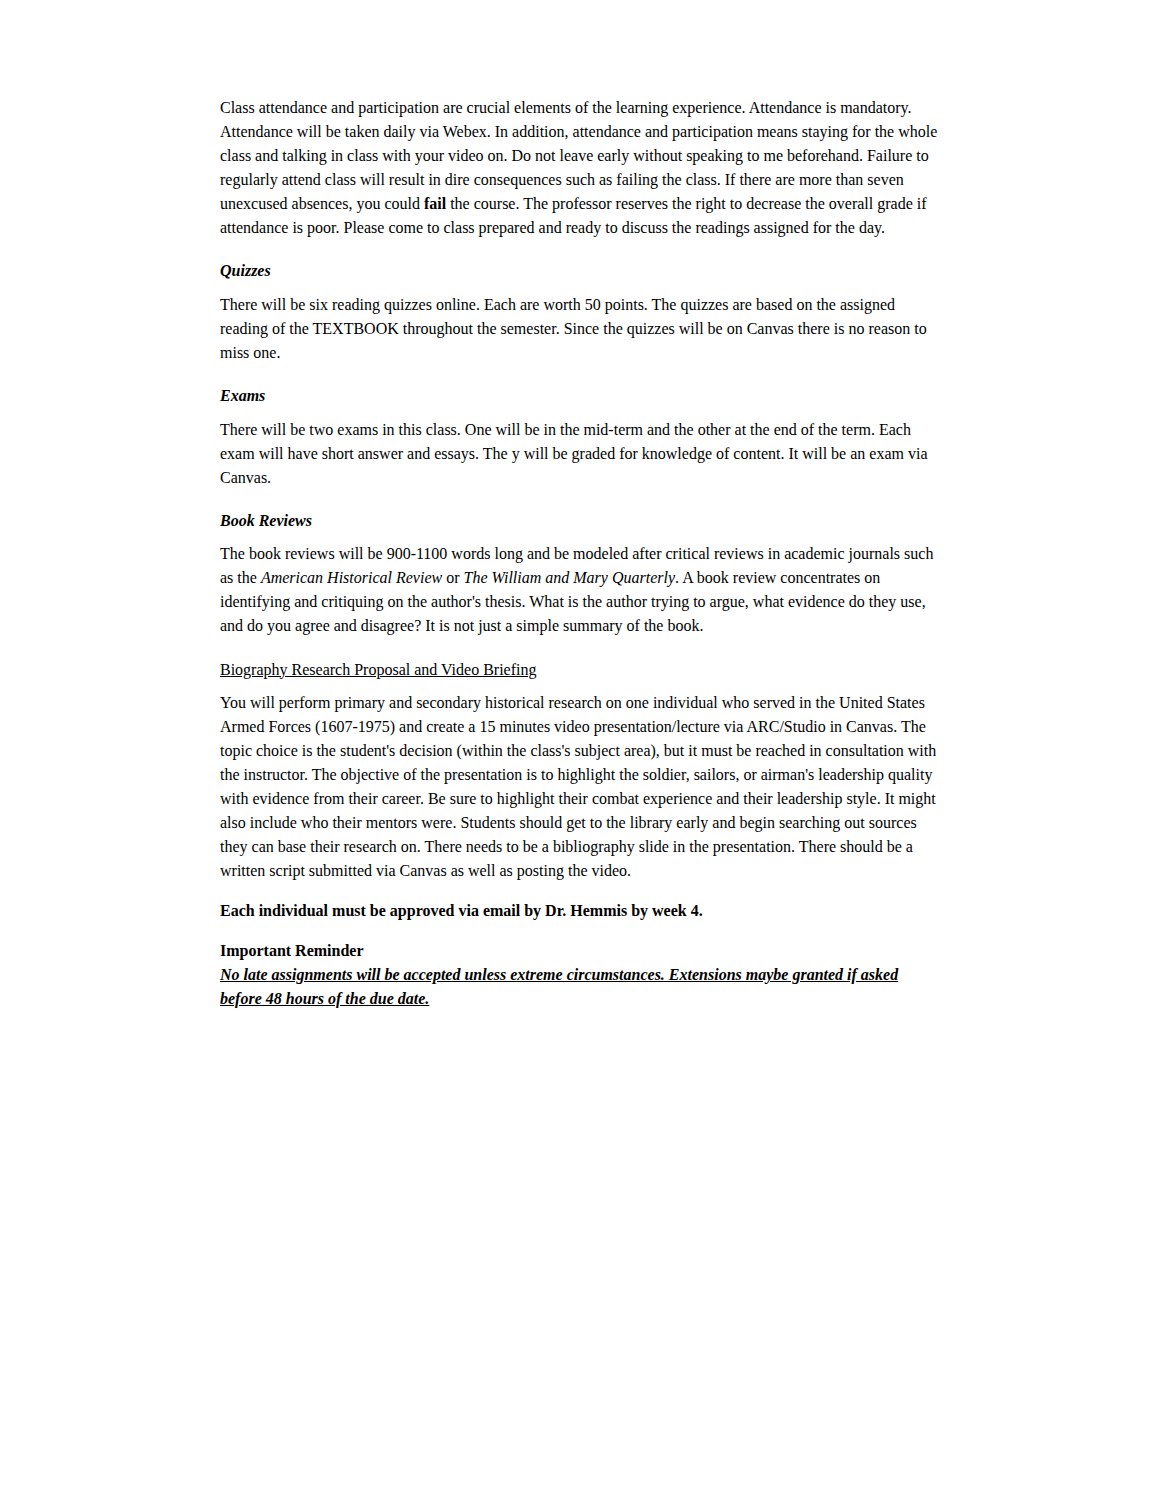Class attendance and participation are crucial elements of the learning experience. Attendance is mandatory. Attendance will be taken daily via Webex. In addition, attendance and participation means staying for the whole class and talking in class with your video on. Do not leave early without speaking to me beforehand. Failure to regularly attend class will result in dire consequences such as failing the class. If there are more than seven unexcused absences, you could fail the course. The professor reserves the right to decrease the overall grade if attendance is poor. Please come to class prepared and ready to discuss the readings assigned for the day.
Quizzes
There will be six reading quizzes online. Each are worth 50 points. The quizzes are based on the assigned reading of the TEXTBOOK throughout the semester. Since the quizzes will be on Canvas there is no reason to miss one.
Exams
There will be two exams in this class. One will be in the mid-term and the other at the end of the term. Each exam will have short answer and essays. The y will be graded for knowledge of content. It will be an exam via Canvas.
Book Reviews
The book reviews will be 900-1100 words long and be modeled after critical reviews in academic journals such as the American Historical Review or The William and Mary Quarterly. A book review concentrates on identifying and critiquing on the author's thesis. What is the author trying to argue, what evidence do they use, and do you agree and disagree? It is not just a simple summary of the book.
Biography Research Proposal and Video Briefing
You will perform primary and secondary historical research on one individual who served in the United States Armed Forces (1607-1975) and create a 15 minutes video presentation/lecture via ARC/Studio in Canvas. The topic choice is the student's decision (within the class's subject area), but it must be reached in consultation with the instructor. The objective of the presentation is to highlight the soldier, sailors, or airman's leadership quality with evidence from their career. Be sure to highlight their combat experience and their leadership style. It might also include who their mentors were. Students should get to the library early and begin searching out sources they can base their research on. There needs to be a bibliography slide in the presentation. There should be a written script submitted via Canvas as well as posting the video.
Each individual must be approved via email by Dr. Hemmis by week 4.
Important Reminder
No late assignments will be accepted unless extreme circumstances. Extensions maybe granted if asked before 48 hours of the due date.